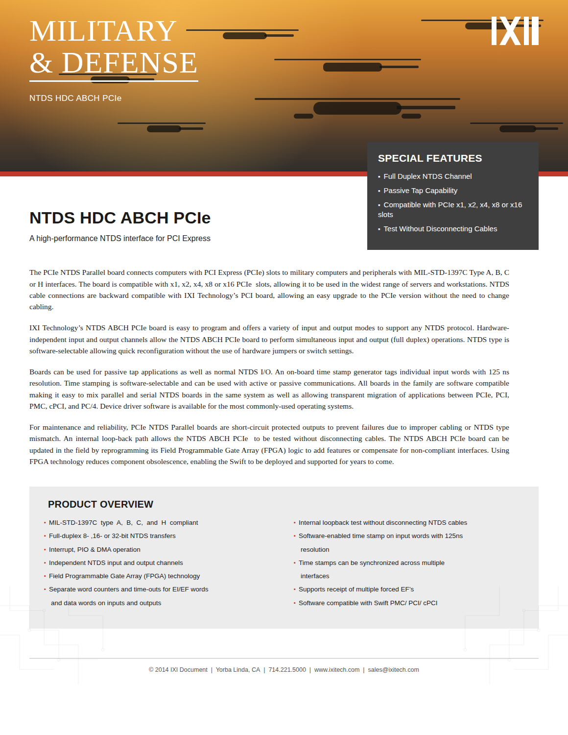MILITARY
& DEFENSE
NTDS HDC ABCH PCIe
SPECIAL FEATURES
Full Duplex NTDS Channel
Passive Tap Capability
Compatible with PCIe x1, x2, x4, x8 or x16 slots
Test Without Disconnecting Cables
NTDS HDC ABCH PCIe
A high-performance NTDS interface for PCI Express
The PCIe NTDS Parallel board connects computers with PCI Express (PCIe) slots to military computers and peripherals with MIL-STD-1397C Type A, B, C or H interfaces. The board is compatible with x1, x2, x4, x8 or x16 PCIe slots, allowing it to be used in the widest range of servers and workstations. NTDS cable connections are backward compatible with IXI Technology’s PCI board, allowing an easy upgrade to the PCIe version without the need to change cabling.
IXI Technology’s NTDS ABCH PCIe board is easy to program and offers a variety of input and output modes to support any NTDS protocol. Hardware-independent input and output channels allow the NTDS ABCH PCIe board to perform simultaneous input and output (full duplex) operations. NTDS type is software-selectable allowing quick reconfiguration without the use of hardware jumpers or switch settings.
Boards can be used for passive tap applications as well as normal NTDS I/O. An on-board time stamp generator tags individual input words with 125 ns resolution. Time stamping is software-selectable and can be used with active or passive communications. All boards in the family are software compatible making it easy to mix parallel and serial NTDS boards in the same system as well as allowing transparent migration of applications between PCIe, PCI, PMC, cPCI, and PC/4. Device driver software is available for the most commonly-used operating systems.
For maintenance and reliability, PCIe NTDS Parallel boards are short-circuit protected outputs to prevent failures due to improper cabling or NTDS type mismatch. An internal loop-back path allows the NTDS ABCH PCIe to be tested without disconnecting cables. The NTDS ABCH PCIe board can be updated in the field by reprogramming its Field Programmable Gate Array (FPGA) logic to add features or compensate for non-compliant interfaces. Using FPGA technology reduces component obsolescence, enabling the Swift to be deployed and supported for years to come.
PRODUCT OVERVIEW
MIL-STD-1397C type A, B, C, and H compliant
Full-duplex 8- ,16- or 32-bit NTDS transfers
Interrupt, PIO & DMA operation
Independent NTDS input and output channels
Field Programmable Gate Array (FPGA) technology
Separate word counters and time-outs for EI/EF words
and data words on inputs and outputs
Internal loopback test without disconnecting NTDS cables
Software-enabled time stamp on input words with 125ns
resolution
Time stamps can be synchronized across multiple
interfaces
Supports receipt of multiple forced EF’s
Software compatible with Swift PMC/ PCI/ cPCI
© 2014 IXI Document | Yorba Linda, CA | 714.221.5000 | www.ixitech.com | sales@ixitech.com